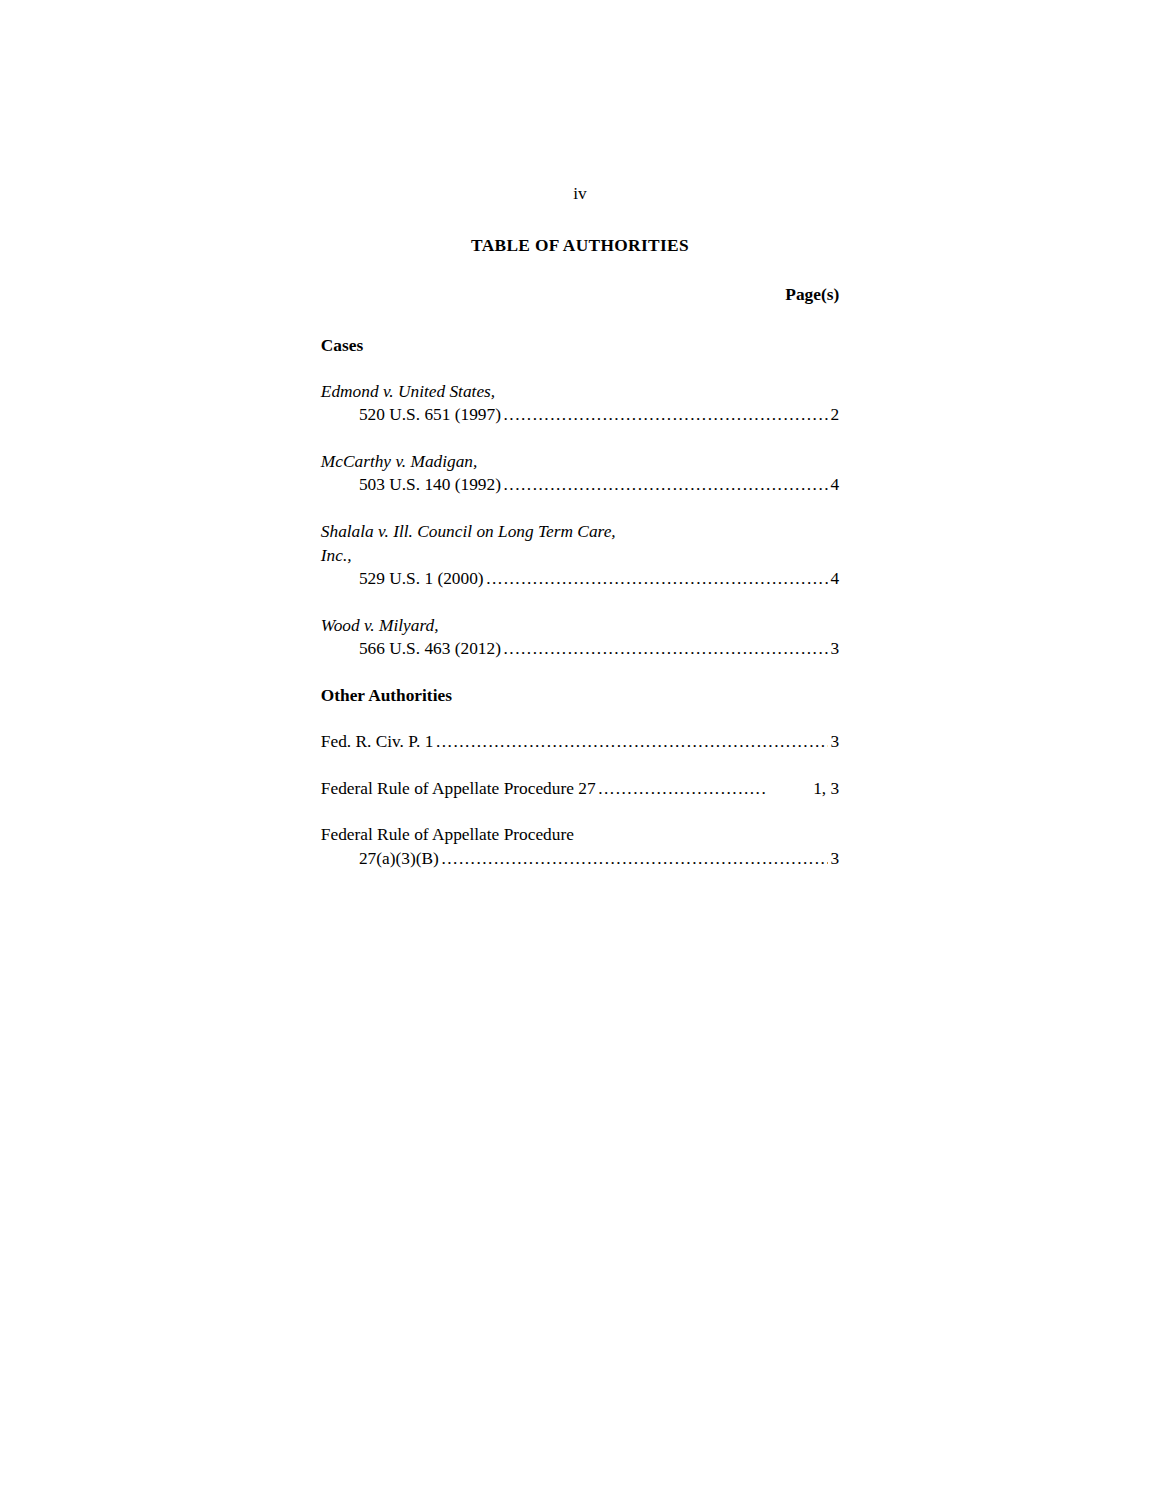iv
TABLE OF AUTHORITIES
Page(s)
Cases
Edmond v. United States,
520 U.S. 651 (1997) ......................................................... 2
McCarthy v. Madigan,
503 U.S. 140 (1992) ......................................................... 4
Shalala v. Ill. Council on Long Term Care,
Inc.,
529 U.S. 1 (2000) ............................................................. 4
Wood v. Milyard,
566 U.S. 463 (2012) ......................................................... 3
Other Authorities
Fed. R. Civ. P. 1 ..................................................................... 3
Federal Rule of Appellate Procedure 27 ............................. 1, 3
Federal Rule of Appellate Procedure 27(a)(3)(B) ....................................................................... 3